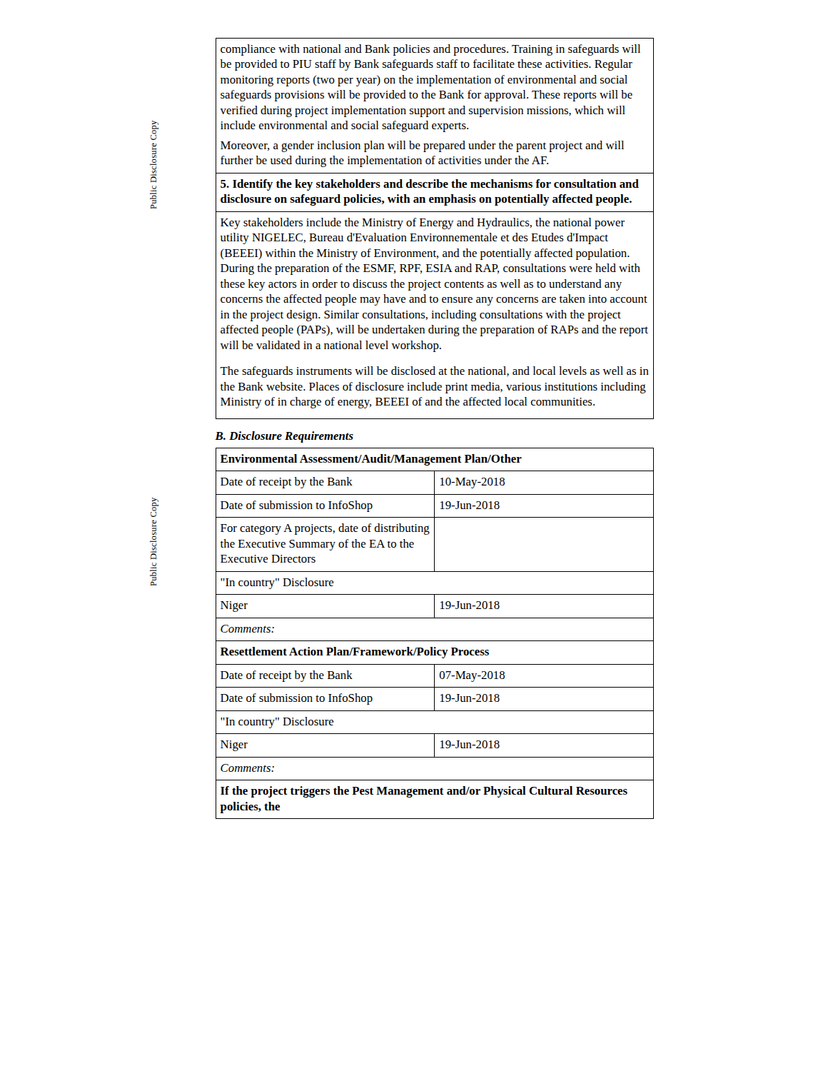Public Disclosure Copy
Public Disclosure Copy
| compliance with national and Bank policies and procedures. Training in safeguards will be provided to PIU staff by Bank safeguards staff to facilitate these activities. Regular monitoring reports (two per year) on the implementation of environmental and social safeguards provisions will be provided to the Bank for approval. These reports will be verified during project implementation support and supervision missions, which will include environmental and social safeguard experts. Moreover, a gender inclusion plan will be prepared under the parent project and will further be used during the implementation of activities under the AF. |
| 5. Identify the key stakeholders and describe the mechanisms for consultation and disclosure on safeguard policies, with an emphasis on potentially affected people. |
| Key stakeholders include the Ministry of Energy and Hydraulics, the national power utility NIGELEC, Bureau d'Evaluation Environnementale et des Etudes d'Impact (BEEEI) within the Ministry of Environment, and the potentially affected population. During the preparation of the ESMF, RPF, ESIA and RAP, consultations were held with these key actors in order to discuss the project contents as well as to understand any concerns the affected people may have and to ensure any concerns are taken into account in the project design. Similar consultations, including consultations with the project affected people (PAPs), will be undertaken during the preparation of RAPs and the report will be validated in a national level workshop. The safeguards instruments will be disclosed at the national, and local levels as well as in the Bank website. Places of disclosure include print media, various institutions including Ministry of in charge of energy, BEEEI of and the affected local communities. |
B. Disclosure Requirements
| Environmental Assessment/Audit/Management Plan/Other |
| Date of receipt by the Bank | 10-May-2018 |
| Date of submission to InfoShop | 19-Jun-2018 |
| For category A projects, date of distributing the Executive Summary of the EA to the Executive Directors | |
| "In country" Disclosure |
| Niger | 19-Jun-2018 |
| Comments: |
| Resettlement Action Plan/Framework/Policy Process |
| Date of receipt by the Bank | 07-May-2018 |
| Date of submission to InfoShop | 19-Jun-2018 |
| "In country" Disclosure |
| Niger | 19-Jun-2018 |
| Comments: |
| If the project triggers the Pest Management and/or Physical Cultural Resources policies, the |